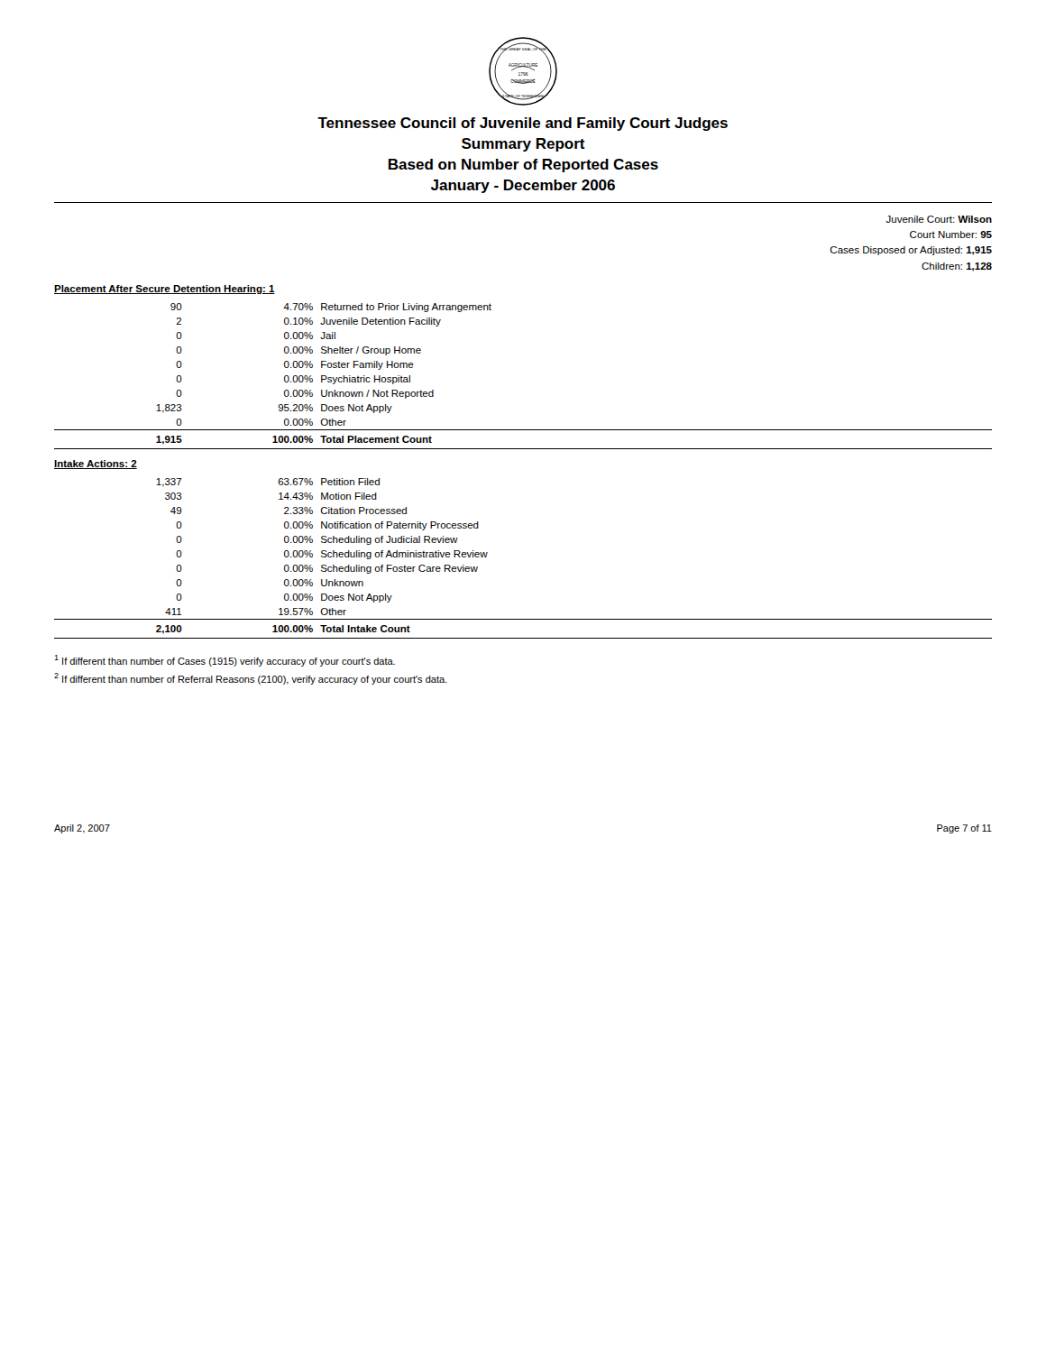THE GREAT SEAL OF THE STATE OF TENNESSEE AGRICULTURE COMMERCE 1796
Tennessee Council of Juvenile and Family Court Judges
Summary Report
Based on Number of Reported Cases
January - December 2006
Juvenile Court: Wilson
Court Number: 95
Cases Disposed or Adjusted: 1,915
Children: 1,128
Placement After Secure Detention Hearing: 1
| 90 | 4.70% | Returned to Prior Living Arrangement |
| 2 | 0.10% | Juvenile Detention Facility |
| 0 | 0.00% | Jail |
| 0 | 0.00% | Shelter / Group Home |
| 0 | 0.00% | Foster Family Home |
| 0 | 0.00% | Psychiatric Hospital |
| 0 | 0.00% | Unknown / Not Reported |
| 1,823 | 95.20% | Does Not Apply |
| 0 | 0.00% | Other |
| 1,915 | 100.00% | Total Placement Count |
Intake Actions: 2
| 1,337 | 63.67% | Petition Filed |
| 303 | 14.43% | Motion Filed |
| 49 | 2.33% | Citation Processed |
| 0 | 0.00% | Notification of Paternity Processed |
| 0 | 0.00% | Scheduling of Judicial Review |
| 0 | 0.00% | Scheduling of Administrative Review |
| 0 | 0.00% | Scheduling of Foster Care Review |
| 0 | 0.00% | Unknown |
| 0 | 0.00% | Does Not Apply |
| 411 | 19.57% | Other |
| 2,100 | 100.00% | Total Intake Count |
1 If different than number of Cases (1915) verify accuracy of your court's data.
2 If different than number of Referral Reasons (2100), verify accuracy of your court's data.
April 2, 2007 Page 7 of 11